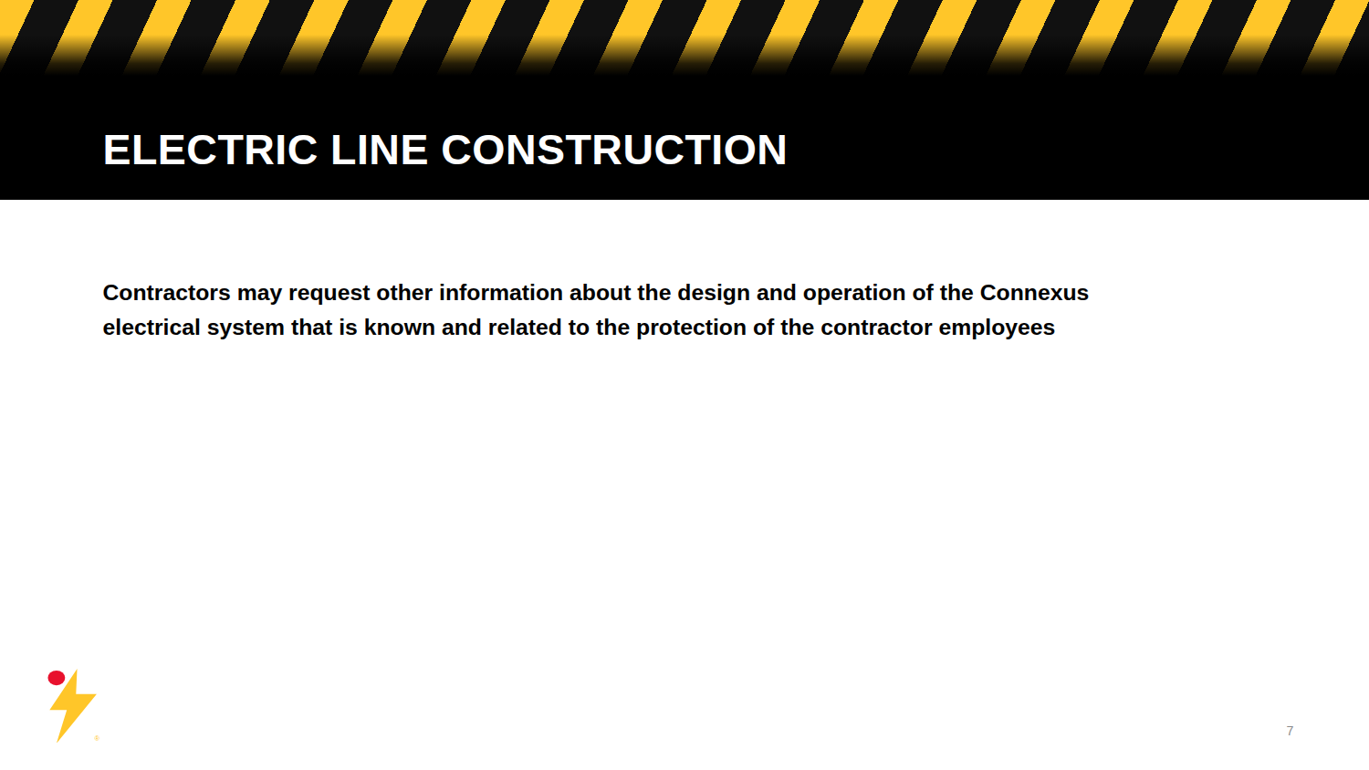ELECTRIC LINE CONSTRUCTION
Contractors may request other information about the design and operation of the Connexus electrical system that is known and related to the protection of the contractor employees
®
7